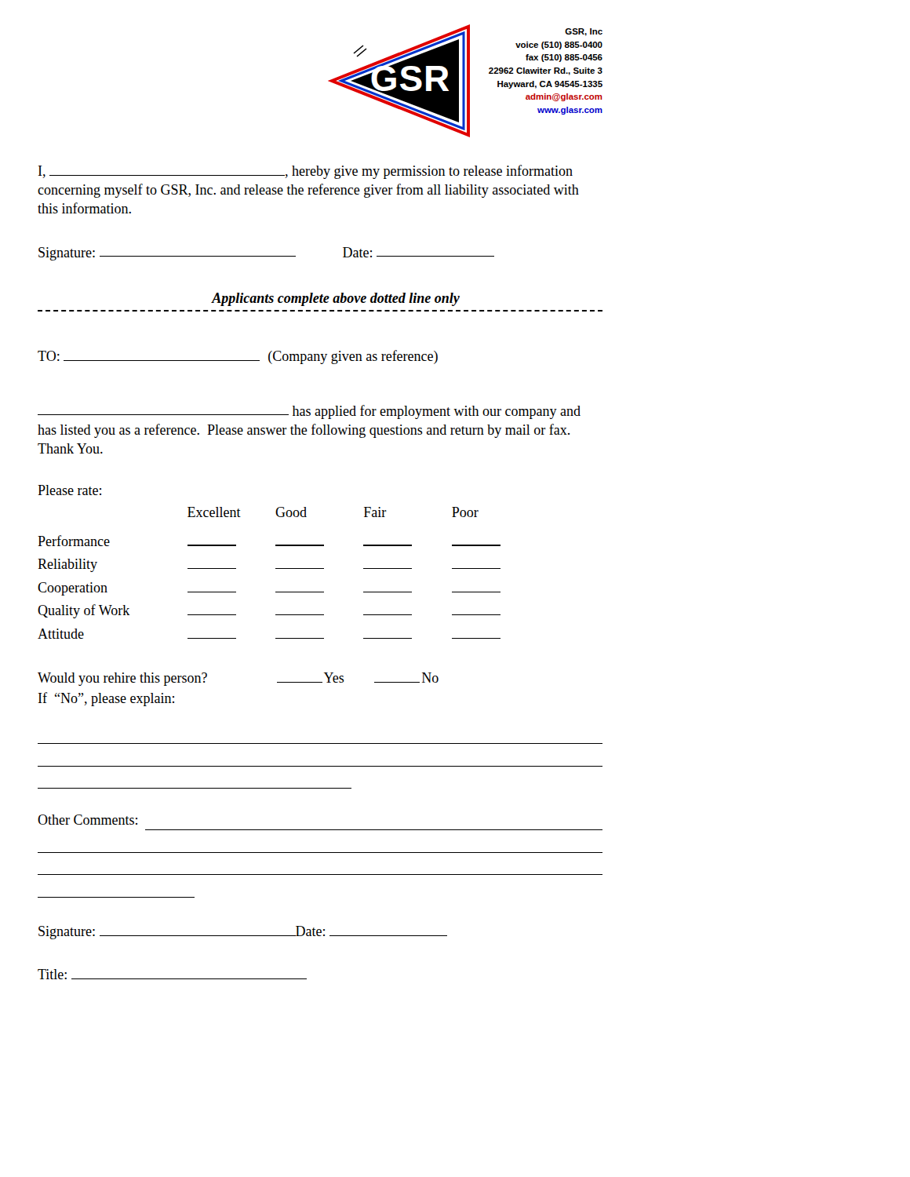GSR
GSR, Inc
voice (510) 885-0400
fax (510) 885-0456
22962 Clawiter Rd., Suite 3
Hayward, CA 94545-1335
admin@glasr.com
www.glasr.com
I, , hereby give my permission to release information concerning myself to GSR, Inc. and release the reference giver from all liability associated with this information.
Signature: Date:
Applicants complete above dotted line only
TO: (Company given as reference)
has applied for employment with our company and has listed you as a reference. Please answer the following questions and return by mail or fax. Thank You.
Please rate:
| | Excellent | Good | Fair | Poor |
| --- | --- | --- | --- | --- |
| Performance | | | | |
| Reliability | | | | |
| Cooperation | | | | |
| Quality of Work | | | | |
| Attitude | | | | |
Would you rehire this person? Yes No
If “No”, please explain:
Other Comments:
Signature: Date:
Title: